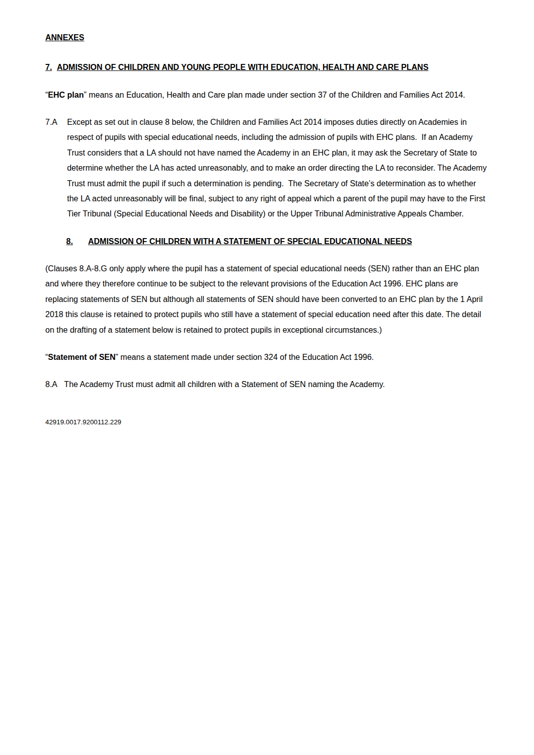ANNEXES
7. ADMISSION OF CHILDREN AND YOUNG PEOPLE WITH EDUCATION, HEALTH AND CARE PLANS
“EHC plan” means an Education, Health and Care plan made under section 37 of the Children and Families Act 2014.
7.A Except as set out in clause 8 below, the Children and Families Act 2014 imposes duties directly on Academies in respect of pupils with special educational needs, including the admission of pupils with EHC plans. If an Academy Trust considers that a LA should not have named the Academy in an EHC plan, it may ask the Secretary of State to determine whether the LA has acted unreasonably, and to make an order directing the LA to reconsider. The Academy Trust must admit the pupil if such a determination is pending. The Secretary of State’s determination as to whether the LA acted unreasonably will be final, subject to any right of appeal which a parent of the pupil may have to the First Tier Tribunal (Special Educational Needs and Disability) or the Upper Tribunal Administrative Appeals Chamber.
8. ADMISSION OF CHILDREN WITH A STATEMENT OF SPECIAL EDUCATIONAL NEEDS
(Clauses 8.A-8.G only apply where the pupil has a statement of special educational needs (SEN) rather than an EHC plan and where they therefore continue to be subject to the relevant provisions of the Education Act 1996. EHC plans are replacing statements of SEN but although all statements of SEN should have been converted to an EHC plan by the 1 April 2018 this clause is retained to protect pupils who still have a statement of special education need after this date. The detail on the drafting of a statement below is retained to protect pupils in exceptional circumstances.)
“Statement of SEN” means a statement made under section 324 of the Education Act 1996.
8.A The Academy Trust must admit all children with a Statement of SEN naming the Academy.
42919.0017.9200112.229